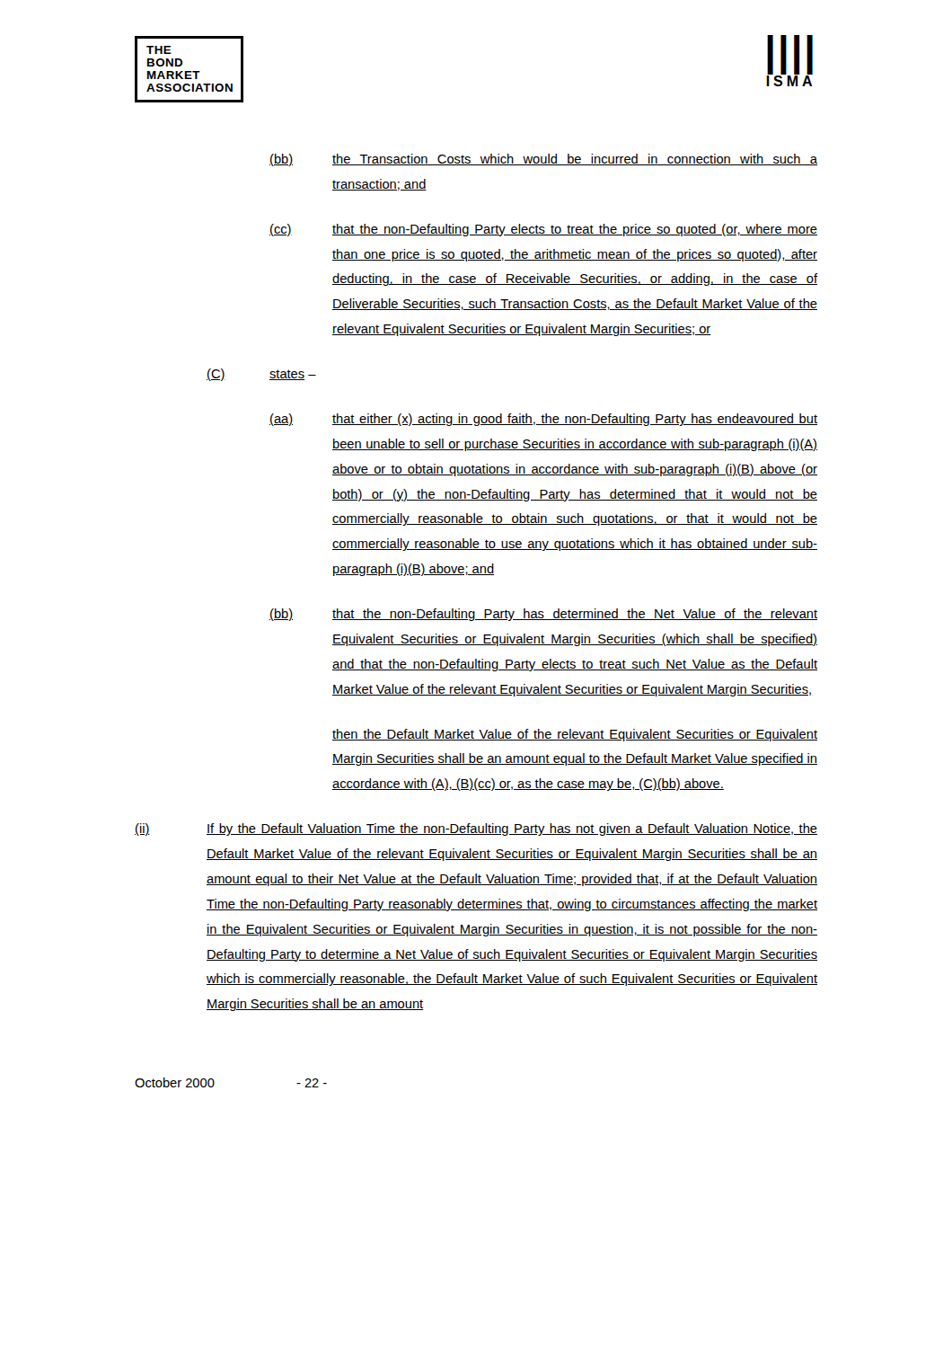THE BOND MARKET ASSOCIATION
||||
ISMA
(bb)
the Transaction Costs which would be incurred in connection with such a transaction; and
(cc)
that the non-Defaulting Party elects to treat the price so quoted (or, where more than one price is so quoted, the arithmetic mean of the prices so quoted), after deducting, in the case of Receivable Securities, or adding, in the case of Deliverable Securities, such Transaction Costs, as the Default Market Value of the relevant Equivalent Securities or Equivalent Margin Securities; or
(C)
states –
(aa)
that either (x) acting in good faith, the non-Defaulting Party has endeavoured but been unable to sell or purchase Securities in accordance with sub-paragraph (i)(A) above or to obtain quotations in accordance with sub-paragraph (i)(B) above (or both) or (y) the non-Defaulting Party has determined that it would not be commercially reasonable to obtain such quotations, or that it would not be commercially reasonable to use any quotations which it has obtained under sub-paragraph (i)(B) above; and
(bb)
that the non-Defaulting Party has determined the Net Value of the relevant Equivalent Securities or Equivalent Margin Securities (which shall be specified) and that the non-Defaulting Party elects to treat such Net Value as the Default Market Value of the relevant Equivalent Securities or Equivalent Margin Securities,
then the Default Market Value of the relevant Equivalent Securities or Equivalent Margin Securities shall be an amount equal to the Default Market Value specified in accordance with (A), (B)(cc) or, as the case may be, (C)(bb) above.
(ii)
If by the Default Valuation Time the non-Defaulting Party has not given a Default Valuation Notice, the Default Market Value of the relevant Equivalent Securities or Equivalent Margin Securities shall be an amount equal to their Net Value at the Default Valuation Time; provided that, if at the Default Valuation Time the non-Defaulting Party reasonably determines that, owing to circumstances affecting the market in the Equivalent Securities or Equivalent Margin Securities in question, it is not possible for the non-Defaulting Party to determine a Net Value of such Equivalent Securities or Equivalent Margin Securities which is commercially reasonable, the Default Market Value of such Equivalent Securities or Equivalent Margin Securities shall be an amount
October 2000
- 22 -